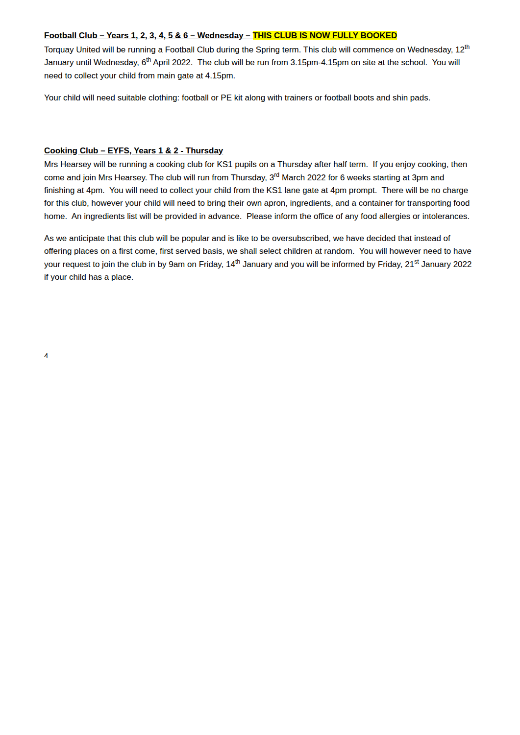Football Club – Years 1, 2, 3, 4, 5 & 6 – Wednesday – THIS CLUB IS NOW FULLY BOOKED
Torquay United will be running a Football Club during the Spring term. This club will commence on Wednesday, 12th January until Wednesday, 6th April 2022. The club will be run from 3.15pm-4.15pm on site at the school. You will need to collect your child from main gate at 4.15pm.
Your child will need suitable clothing: football or PE kit along with trainers or football boots and shin pads.
Cooking Club – EYFS, Years 1 & 2 - Thursday
Mrs Hearsey will be running a cooking club for KS1 pupils on a Thursday after half term. If you enjoy cooking, then come and join Mrs Hearsey. The club will run from Thursday, 3rd March 2022 for 6 weeks starting at 3pm and finishing at 4pm. You will need to collect your child from the KS1 lane gate at 4pm prompt. There will be no charge for this club, however your child will need to bring their own apron, ingredients, and a container for transporting food home. An ingredients list will be provided in advance. Please inform the office of any food allergies or intolerances.
As we anticipate that this club will be popular and is like to be oversubscribed, we have decided that instead of offering places on a first come, first served basis, we shall select children at random. You will however need to have your request to join the club in by 9am on Friday, 14th January and you will be informed by Friday, 21st January 2022 if your child has a place.
4